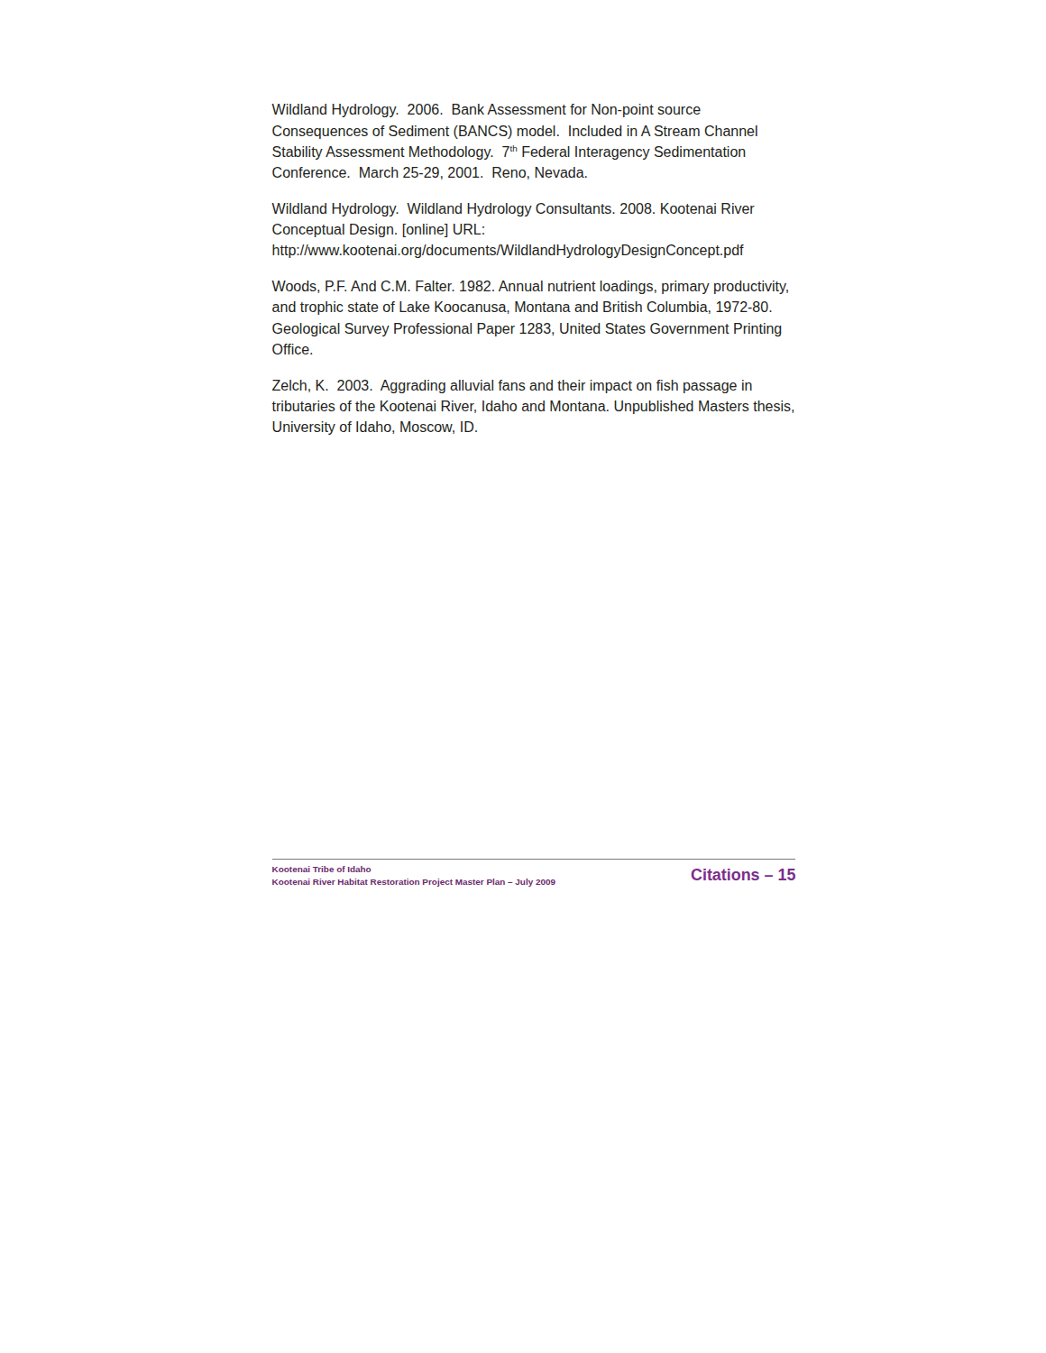Wildland Hydrology. 2006. Bank Assessment for Non-point source Consequences of Sediment (BANCS) model. Included in A Stream Channel Stability Assessment Methodology. 7th Federal Interagency Sedimentation Conference. March 25-29, 2001. Reno, Nevada.
Wildland Hydrology. Wildland Hydrology Consultants. 2008. Kootenai River Conceptual Design. [online] URL: http://www.kootenai.org/documents/WildlandHydrologyDesignConcept.pdf
Woods, P.F. And C.M. Falter. 1982. Annual nutrient loadings, primary productivity, and trophic state of Lake Koocanusa, Montana and British Columbia, 1972-80. Geological Survey Professional Paper 1283, United States Government Printing Office.
Zelch, K. 2003. Aggrading alluvial fans and their impact on fish passage in tributaries of the Kootenai River, Idaho and Montana. Unpublished Masters thesis, University of Idaho, Moscow, ID.
Kootenai Tribe of Idaho
Kootenai River Habitat Restoration Project Master Plan – July 2009
Citations – 15